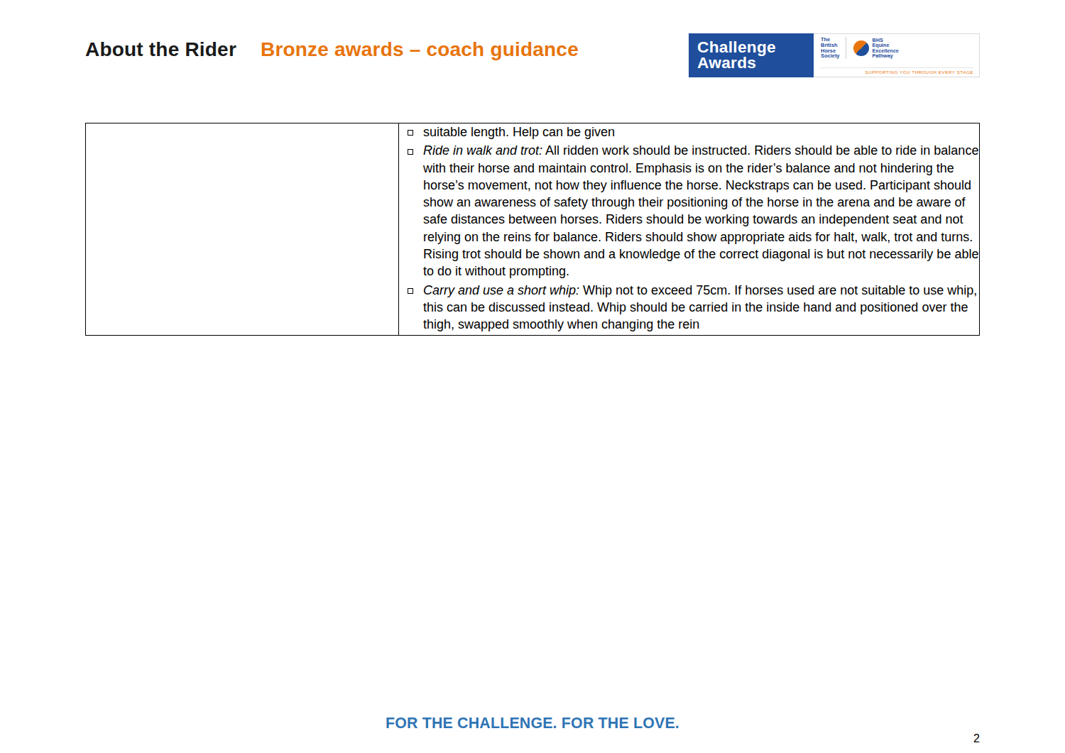About the Rider Bronze awards – coach guidance
Challenge Awards
The British Horse Society
BHS Equine Excellence Pathway
Supporting you through every stage
| | suitable length. Help can be given Ride in walk and trot: All ridden work should be instructed. Riders should be able to ride in balance with their horse and maintain control. Emphasis is on the rider’s balance and not hindering the horse’s movement, not how they influence the horse. Neckstraps can be used. Participant should show an awareness of safety through their positioning of the horse in the arena and be aware of safe distances between horses. Riders should be working towards an independent seat and not relying on the reins for balance. Riders should show appropriate aids for halt, walk, trot and turns. Rising trot should be shown and a knowledge of the correct diagonal is but not necessarily be able to do it without prompting. Carry and use a short whip: Whip not to exceed 75cm. If horses used are not suitable to use whip, this can be discussed instead. Whip should be carried in the inside hand and positioned over the thigh, swapped smoothly when changing the rein |
FOR THE CHALLENGE. FOR THE LOVE.
2